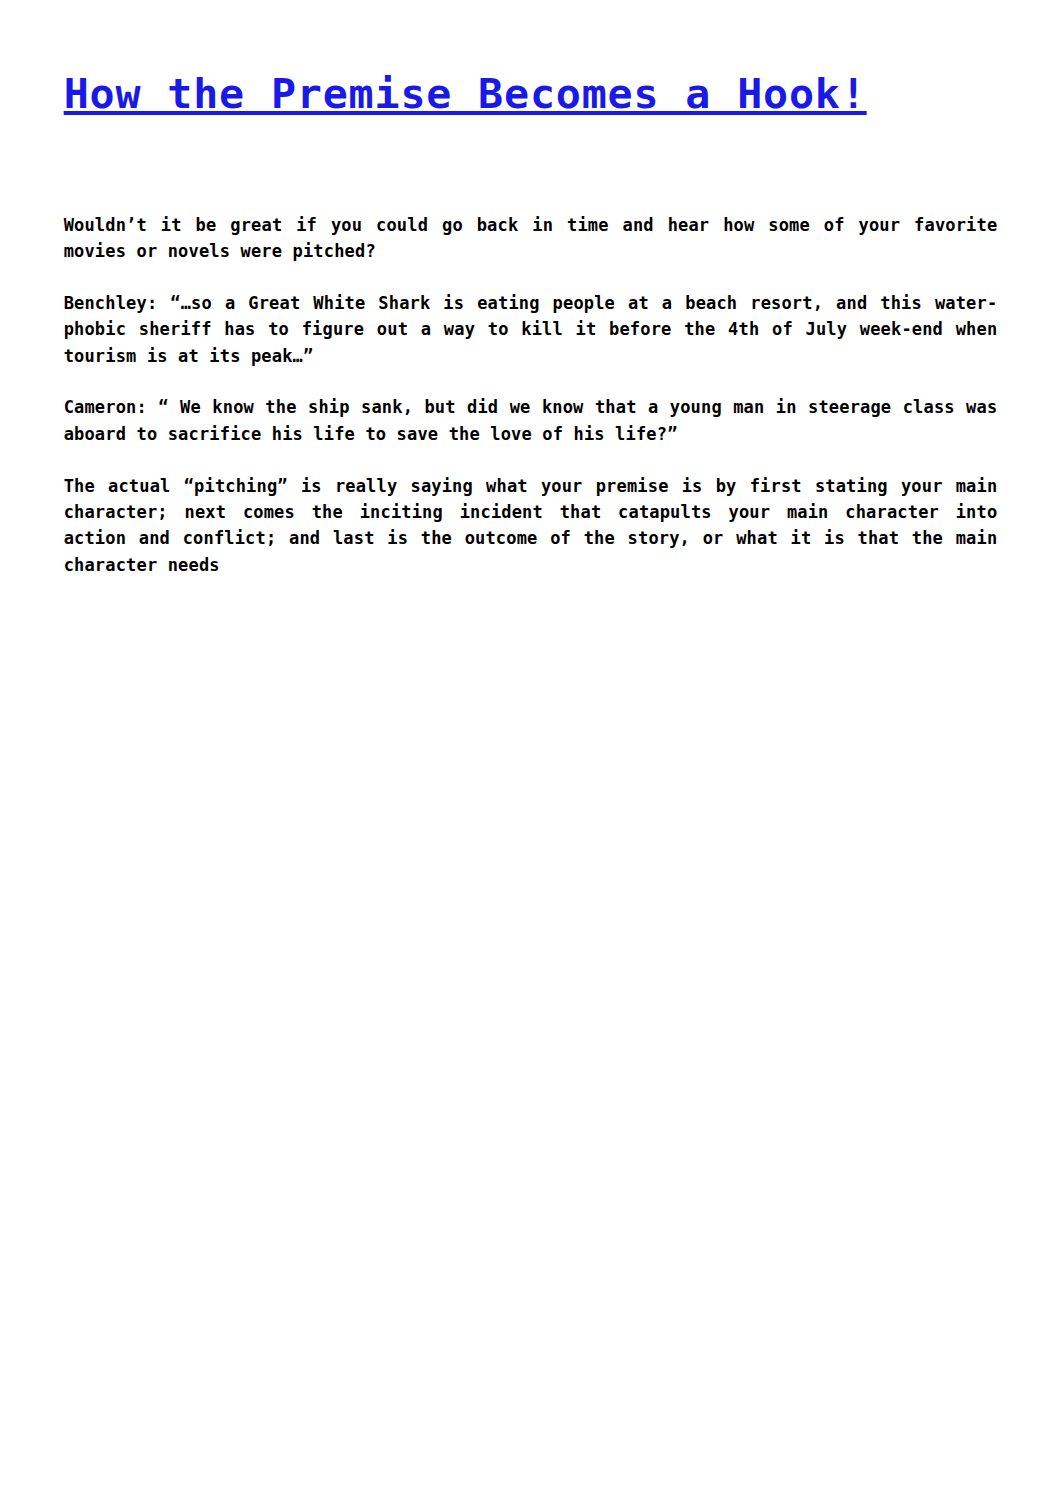How the Premise Becomes a Hook!
Wouldn’t it be great if you could go back in time and hear how some of your favorite movies or novels were pitched?
Benchley: “…so a Great White Shark is eating people at a beach resort, and this water-phobic sheriff has to figure out a way to kill it before the 4th of July week-end when tourism is at its peak…”
Cameron: “ We know the ship sank, but did we know that a young man in steerage class was aboard to sacrifice his life to save the love of his life?”
The actual “pitching” is really saying what your premise is by first stating your main character; next comes the inciting incident that catapults your main character into action and conflict; and last is the outcome of the story, or what it is that the main character needs